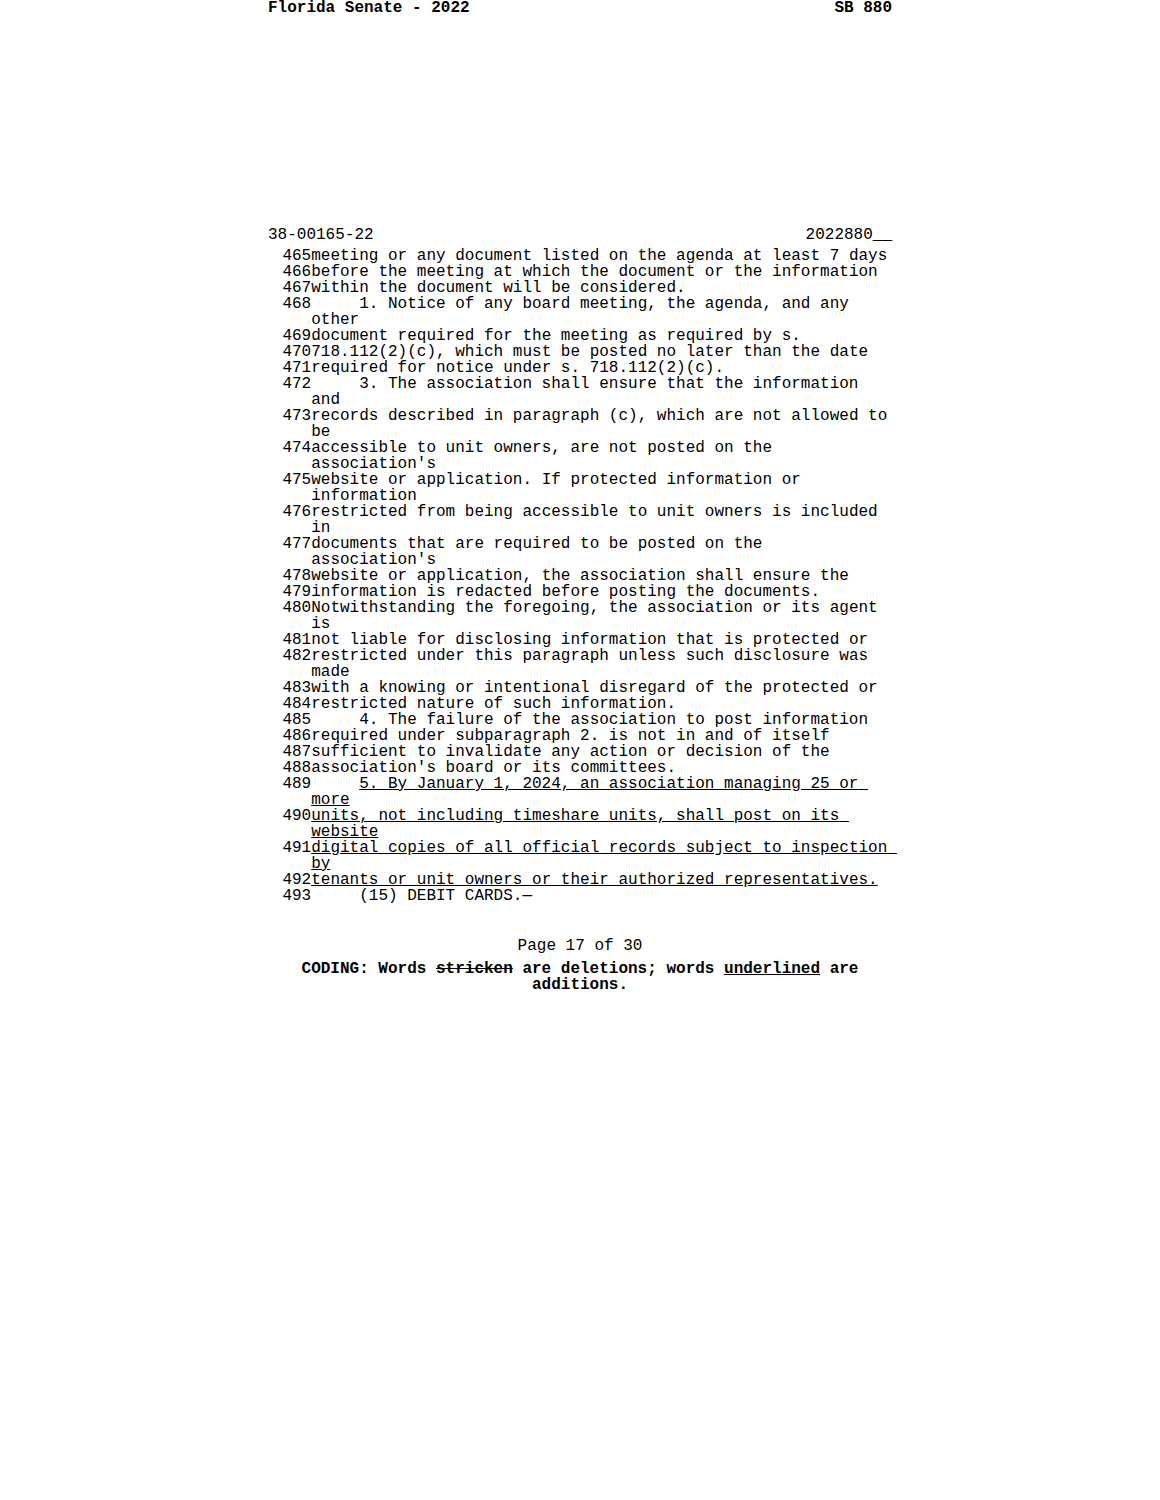Florida Senate - 2022 SB 880
38-00165-22 2022880__
| 465 | meeting or any document listed on the agenda at least 7 days |
| 466 | before the meeting at which the document or the information |
| 467 | within the document will be considered. |
| 468 | 1. Notice of any board meeting, the agenda, and any other |
| 469 | document required for the meeting as required by s. |
| 470 | 718.112(2)(c), which must be posted no later than the date |
| 471 | required for notice under s. 718.112(2)(c). |
| 472 | 3. The association shall ensure that the information and |
| 473 | records described in paragraph (c), which are not allowed to be |
| 474 | accessible to unit owners, are not posted on the association's |
| 475 | website or application. If protected information or information |
| 476 | restricted from being accessible to unit owners is included in |
| 477 | documents that are required to be posted on the association's |
| 478 | website or application, the association shall ensure the |
| 479 | information is redacted before posting the documents. |
| 480 | Notwithstanding the foregoing, the association or its agent is |
| 481 | not liable for disclosing information that is protected or |
| 482 | restricted under this paragraph unless such disclosure was made |
| 483 | with a knowing or intentional disregard of the protected or |
| 484 | restricted nature of such information. |
| 485 | 4. The failure of the association to post information |
| 486 | required under subparagraph 2. is not in and of itself |
| 487 | sufficient to invalidate any action or decision of the |
| 488 | association's board or its committees. |
| 489 | 5. By January 1, 2024, an association managing 25 or more |
| 490 | units, not including timeshare units, shall post on its website |
| 491 | digital copies of all official records subject to inspection by |
| 492 | tenants or unit owners or their authorized representatives. |
| 493 | (15) DEBIT CARDS.— |
Page 17 of 30
CODING: Words stricken are deletions; words underlined are additions.